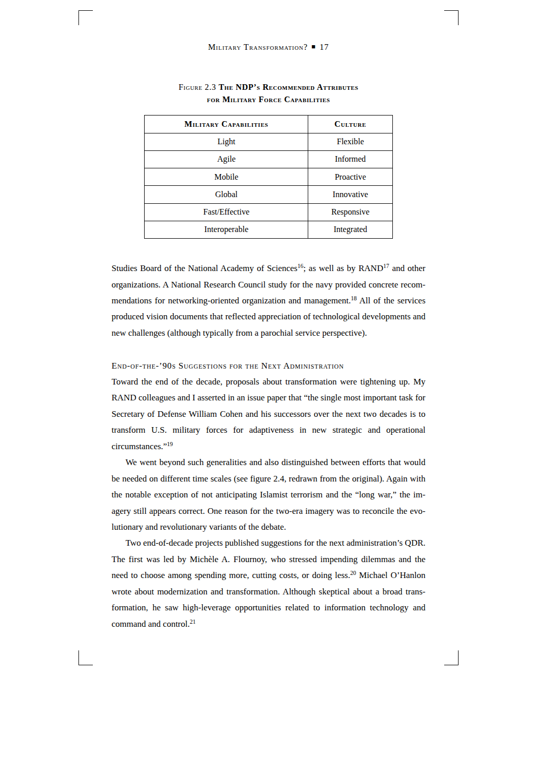Military Transformation?■17
Figure 2.3 The NDP’s Recommended Attributes
for Military Force Capabilities
| Military Capabilities | Culture |
| --- | --- |
| Light | Flexible |
| Agile | Informed |
| Mobile | Proactive |
| Global | Innovative |
| Fast/Effective | Responsive |
| Interoperable | Integrated |
Studies Board of the National Academy of Sciences16; as well as by RAND17 and other organizations. A National Research Council study for the navy provided concrete recommendations for networking-oriented organization and management.18 All of the services produced vision documents that reflected appreciation of technological developments and new challenges (although typically from a parochial service perspective).
End-of-the-’90s Suggestions for the Next Administration
Toward the end of the decade, proposals about transformation were tightening up. My RAND colleagues and I asserted in an issue paper that “the single most important task for Secretary of Defense William Cohen and his successors over the next two decades is to transform U.S. military forces for adaptiveness in new strategic and operational circumstances.”19
We went beyond such generalities and also distinguished between efforts that would be needed on different time scales (see figure 2.4, redrawn from the original). Again with the notable exception of not anticipating Islamist terrorism and the “long war,” the imagery still appears correct. One reason for the two-era imagery was to reconcile the evolutionary and revolutionary variants of the debate.
Two end-of-decade projects published suggestions for the next administration’s QDR. The first was led by Michèle A. Flournoy, who stressed impending dilemmas and the need to choose among spending more, cutting costs, or doing less.20 Michael O’Hanlon wrote about modernization and transformation. Although skeptical about a broad transformation, he saw high-leverage opportunities related to information technology and command and control.21